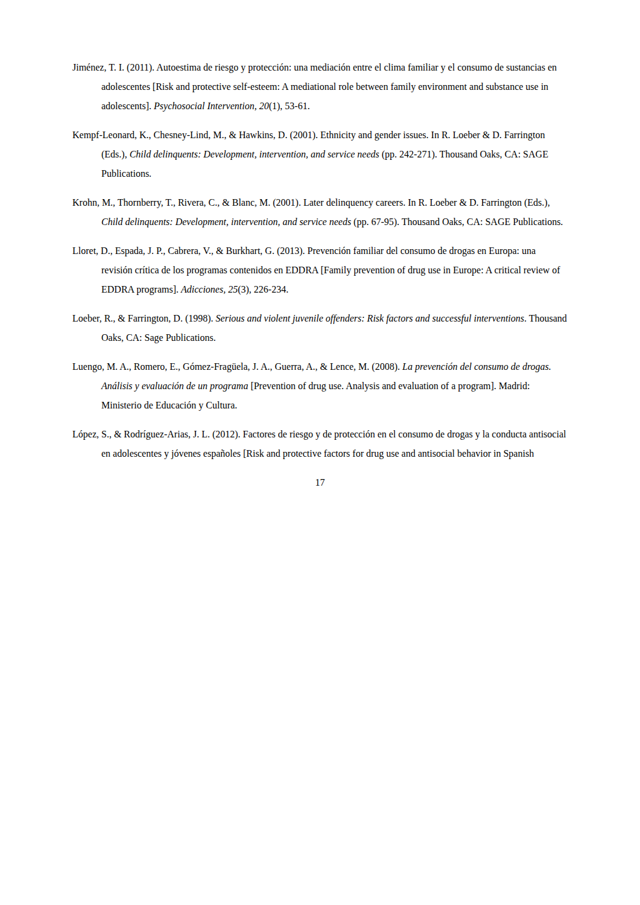Jiménez, T. I. (2011). Autoestima de riesgo y protección: una mediación entre el clima familiar y el consumo de sustancias en adolescentes [Risk and protective self-esteem: A mediational role between family environment and substance use in adolescents]. Psychosocial Intervention, 20(1), 53-61.
Kempf-Leonard, K., Chesney-Lind, M., & Hawkins, D. (2001). Ethnicity and gender issues. In R. Loeber & D. Farrington (Eds.), Child delinquents: Development, intervention, and service needs (pp. 242-271). Thousand Oaks, CA: SAGE Publications.
Krohn, M., Thornberry, T., Rivera, C., & Blanc, M. (2001). Later delinquency careers. In R. Loeber & D. Farrington (Eds.), Child delinquents: Development, intervention, and service needs (pp. 67-95). Thousand Oaks, CA: SAGE Publications.
Lloret, D., Espada, J. P., Cabrera, V., & Burkhart, G. (2013). Prevención familiar del consumo de drogas en Europa: una revisión crítica de los programas contenidos en EDDRA [Family prevention of drug use in Europe: A critical review of EDDRA programs]. Adicciones, 25(3), 226-234.
Loeber, R., & Farrington, D. (1998). Serious and violent juvenile offenders: Risk factors and successful interventions. Thousand Oaks, CA: Sage Publications.
Luengo, M. A., Romero, E., Gómez-Fragüela, J. A., Guerra, A., & Lence, M. (2008). La prevención del consumo de drogas. Análisis y evaluación de un programa [Prevention of drug use. Analysis and evaluation of a program]. Madrid: Ministerio de Educación y Cultura.
López, S., & Rodríguez-Arias, J. L. (2012). Factores de riesgo y de protección en el consumo de drogas y la conducta antisocial en adolescentes y jóvenes españoles [Risk and protective factors for drug use and antisocial behavior in Spanish
17